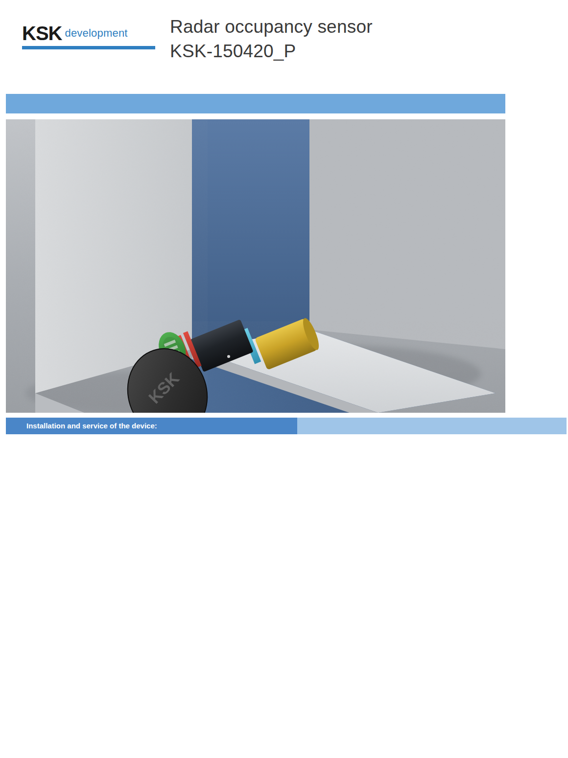KSK development
Radar occupancy sensor
KSK-150420_P
KSK
Installation and service of the device: